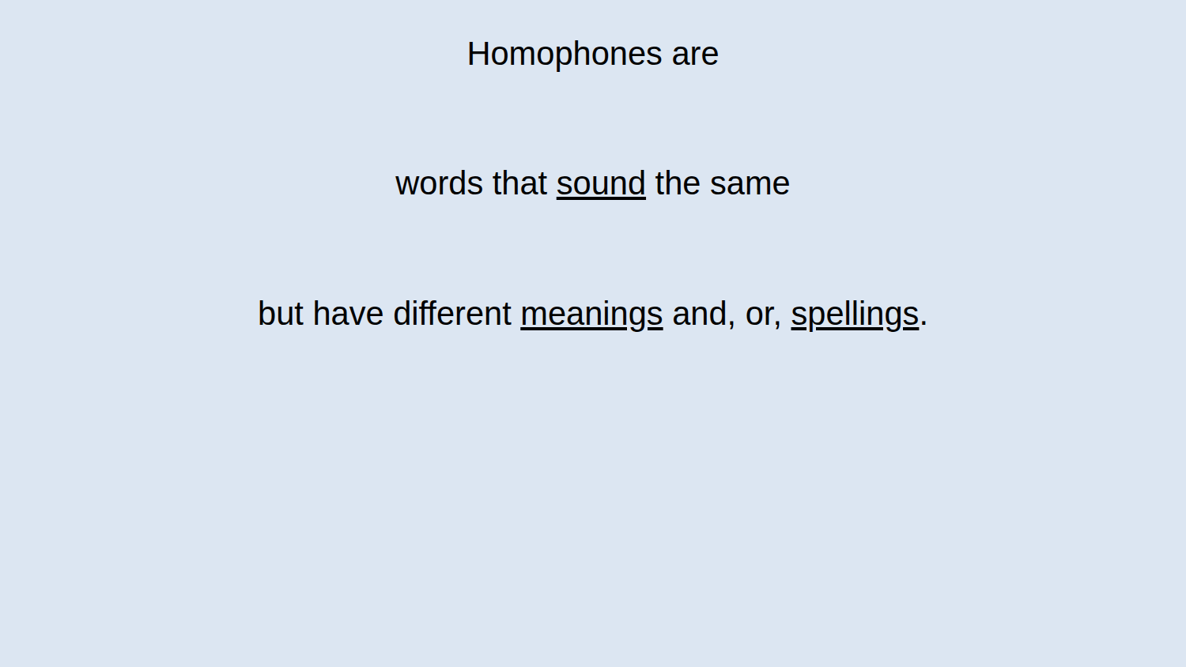Homophones are
words that sound the same
but have different meanings and, or, spellings.